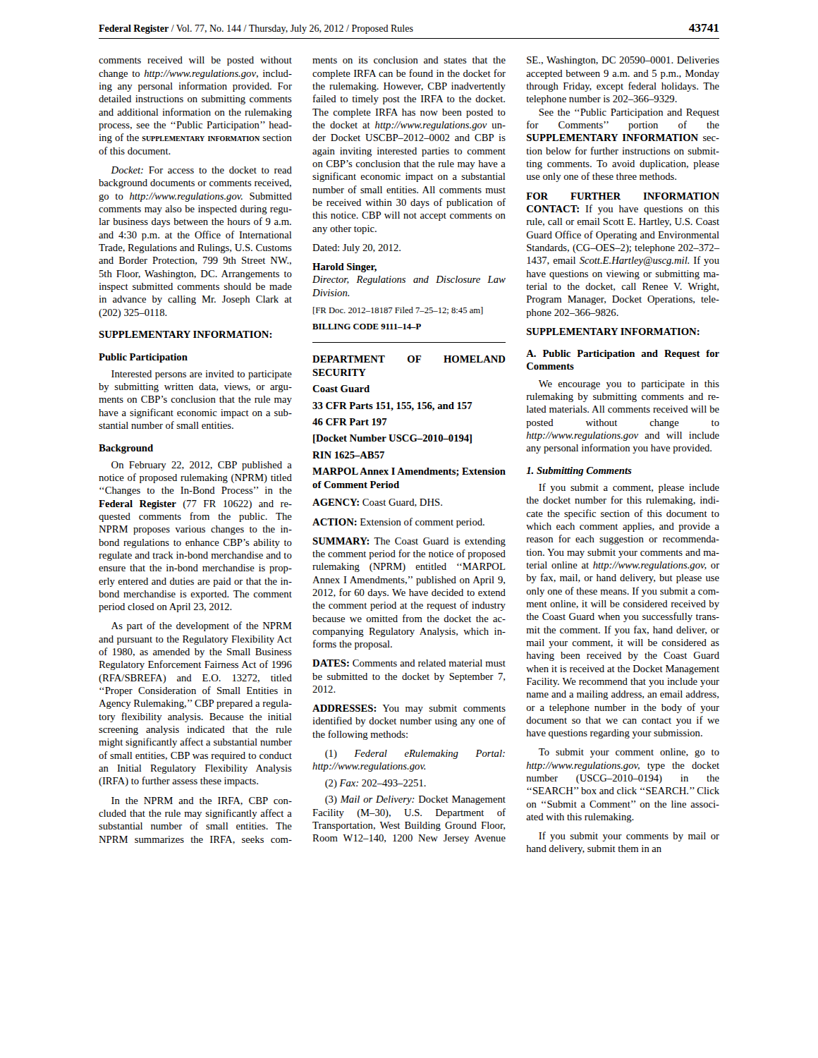Federal Register / Vol. 77, No. 144 / Thursday, July 26, 2012 / Proposed Rules
43741
comments received will be posted without change to http://www.regulations.gov, including any personal information provided. For detailed instructions on submitting comments and additional information on the rulemaking process, see the ‘‘Public Participation’’ heading of the supplementary information section of this document.
Docket: For access to the docket to read background documents or comments received, go to http://www.regulations.gov. Submitted comments may also be inspected during regular business days between the hours of 9 a.m. and 4:30 p.m. at the Office of International Trade, Regulations and Rulings, U.S. Customs and Border Protection, 799 9th Street NW., 5th Floor, Washington, DC. Arrangements to inspect submitted comments should be made in advance by calling Mr. Joseph Clark at (202) 325–0118.
SUPPLEMENTARY INFORMATION:
Public Participation
Interested persons are invited to participate by submitting written data, views, or arguments on CBP’s conclusion that the rule may have a significant economic impact on a substantial number of small entities.
Background
On February 22, 2012, CBP published a notice of proposed rulemaking (NPRM) titled ‘‘Changes to the In-Bond Process’’ in the Federal Register (77 FR 10622) and requested comments from the public. The NPRM proposes various changes to the in-bond regulations to enhance CBP’s ability to regulate and track in-bond merchandise and to ensure that the in-bond merchandise is properly entered and duties are paid or that the in-bond merchandise is exported. The comment period closed on April 23, 2012.
As part of the development of the NPRM and pursuant to the Regulatory Flexibility Act of 1980, as amended by the Small Business Regulatory Enforcement Fairness Act of 1996 (RFA/SBREFA) and E.O. 13272, titled ‘‘Proper Consideration of Small Entities in Agency Rulemaking,’’ CBP prepared a regulatory flexibility analysis. Because the initial screening analysis indicated that the rule might significantly affect a substantial number of small entities, CBP was required to conduct an Initial Regulatory Flexibility Analysis (IRFA) to further assess these impacts.
In the NPRM and the IRFA, CBP concluded that the rule may significantly affect a substantial number of small entities. The NPRM summarizes the IRFA, seeks comments on its conclusion and states that the complete IRFA can be found in the docket for the rulemaking. However, CBP inadvertently failed to timely post the IRFA to the docket. The complete IRFA has now been posted to the docket at http://www.regulations.gov under Docket USCBP–2012–0002 and CBP is again inviting interested parties to comment on CBP’s conclusion that the rule may have a significant economic impact on a substantial number of small entities. All comments must be received within 30 days of publication of this notice. CBP will not accept comments on any other topic.
Dated: July 20, 2012.
Harold Singer,
Director, Regulations and Disclosure Law Division.
[FR Doc. 2012–18187 Filed 7–25–12; 8:45 am]
BILLING CODE 9111–14–P
DEPARTMENT OF HOMELAND SECURITY
Coast Guard
33 CFR Parts 151, 155, 156, and 157
46 CFR Part 197
[Docket Number USCG–2010–0194]
RIN 1625–AB57
MARPOL Annex I Amendments; Extension of Comment Period
AGENCY: Coast Guard, DHS.
ACTION: Extension of comment period.
SUMMARY: The Coast Guard is extending the comment period for the notice of proposed rulemaking (NPRM) entitled ‘‘MARPOL Annex I Amendments,’’ published on April 9, 2012, for 60 days. We have decided to extend the comment period at the request of industry because we omitted from the docket the accompanying Regulatory Analysis, which informs the proposal.
DATES: Comments and related material must be submitted to the docket by September 7, 2012.
ADDRESSES: You may submit comments identified by docket number using any one of the following methods:
(1) Federal eRulemaking Portal: http://www.regulations.gov.
(2) Fax: 202–493–2251.
(3) Mail or Delivery: Docket Management Facility (M–30), U.S. Department of Transportation, West Building Ground Floor, Room W12–140, 1200 New Jersey Avenue SE., Washington, DC 20590–0001. Deliveries accepted between 9 a.m. and 5 p.m., Monday through Friday, except federal holidays. The telephone number is 202–366–9329.
See the ‘‘Public Participation and Request for Comments’’ portion of the SUPPLEMENTARY INFORMATION section below for further instructions on submitting comments. To avoid duplication, please use only one of these three methods.
FOR FURTHER INFORMATION CONTACT: If you have questions on this rule, call or email Scott E. Hartley, U.S. Coast Guard Office of Operating and Environmental Standards, (CG–OES–2); telephone 202–372–1437, email Scott.E.Hartley@uscg.mil. If you have questions on viewing or submitting material to the docket, call Renee V. Wright, Program Manager, Docket Operations, telephone 202–366–9826.
SUPPLEMENTARY INFORMATION:
A. Public Participation and Request for Comments
We encourage you to participate in this rulemaking by submitting comments and related materials. All comments received will be posted without change to http://www.regulations.gov and will include any personal information you have provided.
1. Submitting Comments
If you submit a comment, please include the docket number for this rulemaking, indicate the specific section of this document to which each comment applies, and provide a reason for each suggestion or recommendation. You may submit your comments and material online at http://www.regulations.gov, or by fax, mail, or hand delivery, but please use only one of these means. If you submit a comment online, it will be considered received by the Coast Guard when you successfully transmit the comment. If you fax, hand deliver, or mail your comment, it will be considered as having been received by the Coast Guard when it is received at the Docket Management Facility. We recommend that you include your name and a mailing address, an email address, or a telephone number in the body of your document so that we can contact you if we have questions regarding your submission.
To submit your comment online, go to http://www.regulations.gov, type the docket number (USCG–2010–0194) in the ‘‘SEARCH’’ box and click ‘‘SEARCH.’’ Click on ‘‘Submit a Comment’’ on the line associated with this rulemaking.
If you submit your comments by mail or hand delivery, submit them in an